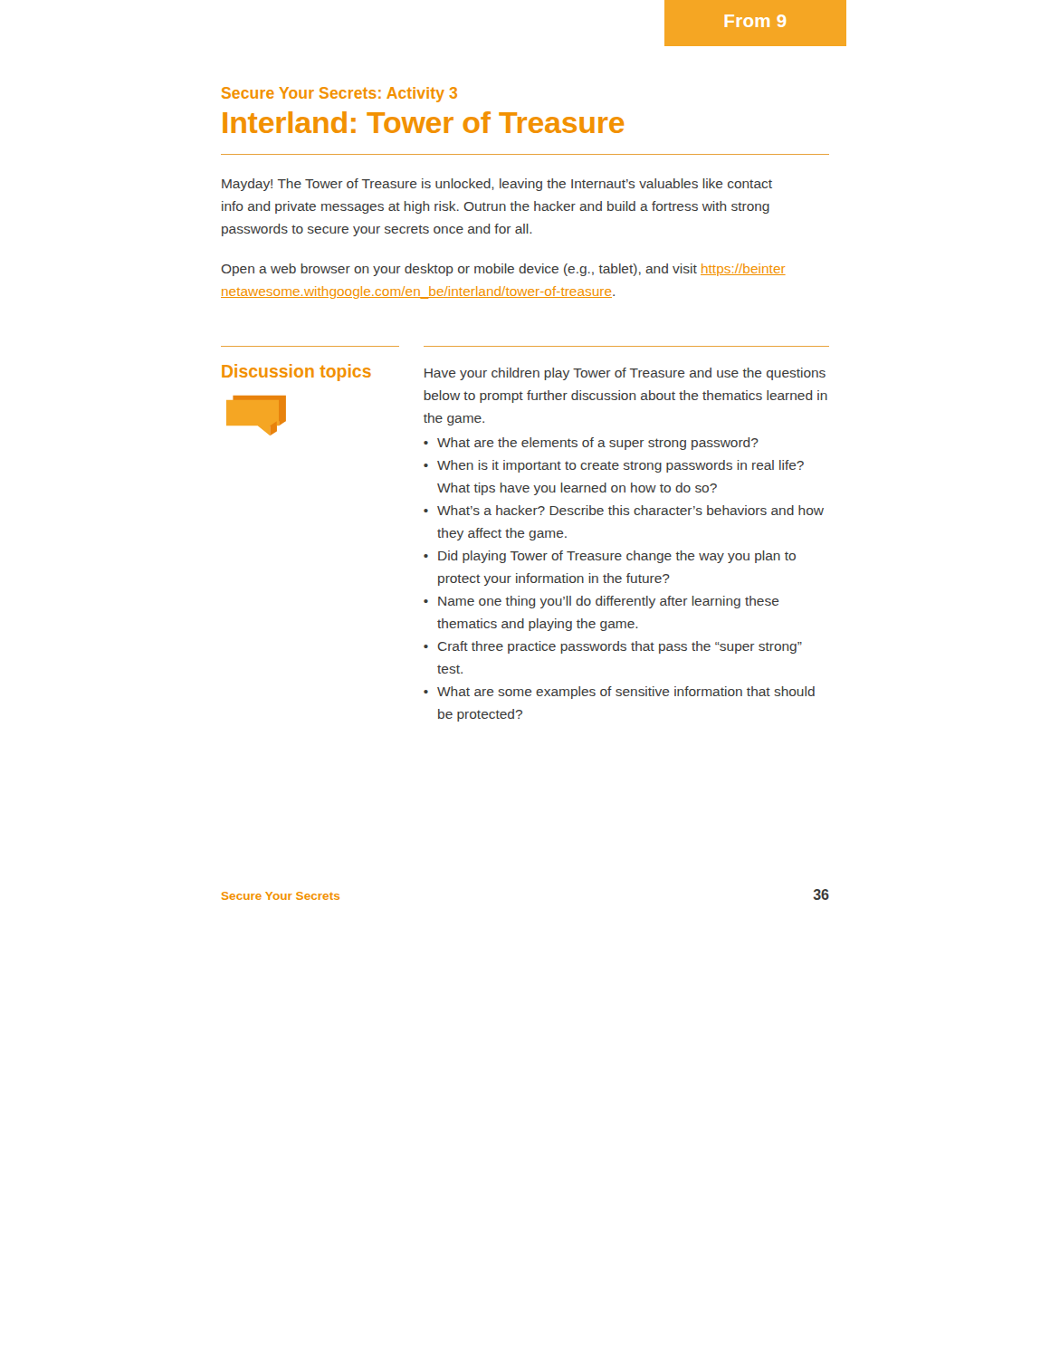From 9
Secure Your Secrets: Activity 3
Interland: Tower of Treasure
Mayday! The Tower of Treasure is unlocked, leaving the Internaut’s valuables like contact info and private messages at high risk. Outrun the hacker and build a fortress with strong passwords to secure your secrets once and for all.
Open a web browser on your desktop or mobile device (e.g., tablet), and visit https://beinternetawesome.withgoogle.com/en_be/interland/tower-of-treasure.
Discussion topics
Have your children play Tower of Treasure and use the questions below to prompt further discussion about the thematics learned in the game.
What are the elements of a super strong password?
When is it important to create strong passwords in real life? What tips have you learned on how to do so?
What’s a hacker? Describe this character’s behaviors and how they affect the game.
Did playing Tower of Treasure change the way you plan to protect your information in the future?
Name one thing you’ll do differently after learning these thematics and playing the game.
Craft three practice passwords that pass the “super strong” test.
What are some examples of sensitive information that should be protected?
Secure Your Secrets 36